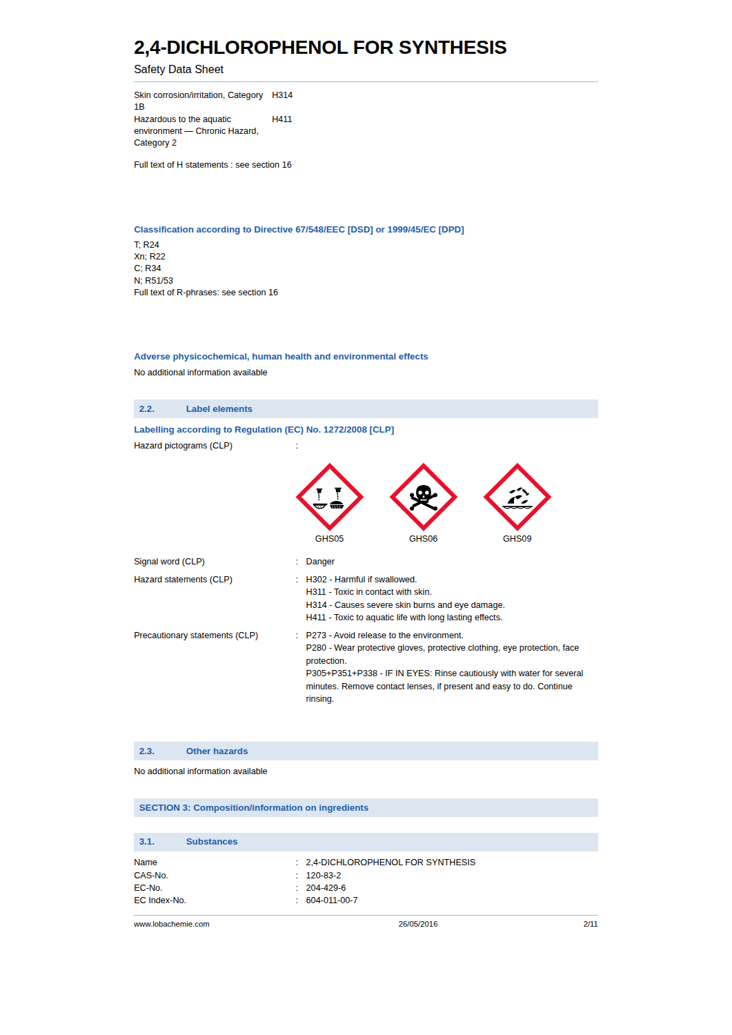2,4-DICHLOROPHENOL FOR SYNTHESIS
Safety Data Sheet
| Skin corrosion/irritation, Category 1B | H314 | |
| Hazardous to the aquatic environment — Chronic Hazard, Category 2 | H411 | |
Full text of H statements : see section 16
Classification according to Directive 67/548/EEC [DSD] or 1999/45/EC [DPD]
T; R24
Xn; R22
C; R34
N; R51/53
Full text of R-phrases: see section 16
Adverse physicochemical, human health and environmental effects
No additional information available
2.2. Label elements
Labelling according to Regulation (EC) No. 1272/2008 [CLP]
Hazard pictograms (CLP)
:
GHS05
GHS06
GHS09
Signal word (CLP)
:
Danger
Hazard statements (CLP)
:
H302 - Harmful if swallowed.
H311 - Toxic in contact with skin.
H314 - Causes severe skin burns and eye damage.
H411 - Toxic to aquatic life with long lasting effects.
Precautionary statements (CLP)
:
P273 - Avoid release to the environment.
P280 - Wear protective gloves, protective clothing, eye protection, face protection.
P305+P351+P338 - IF IN EYES: Rinse cautiously with water for several minutes. Remove contact lenses, if present and easy to do. Continue rinsing.
2.3. Other hazards
No additional information available
SECTION 3: Composition/information on ingredients
3.1. Substances
Name
:
2,4-DICHLOROPHENOL FOR SYNTHESIS
CAS-No.
:
120-83-2
EC-No.
:
204-429-6
EC Index-No.
:
604-011-00-7
www.lobachemie.com
26/05/2016
2/11